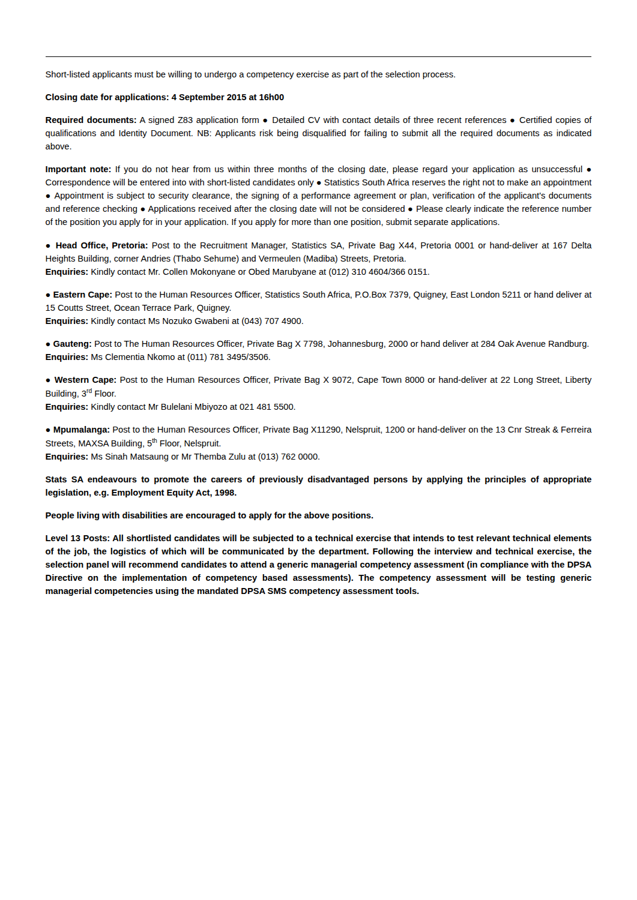Short-listed applicants must be willing to undergo a competency exercise as part of the selection process.
Closing date for applications: 4 September 2015 at 16h00
Required documents: A signed Z83 application form ● Detailed CV with contact details of three recent references ● Certified copies of qualifications and Identity Document. NB: Applicants risk being disqualified for failing to submit all the required documents as indicated above.
Important note: If you do not hear from us within three months of the closing date, please regard your application as unsuccessful ● Correspondence will be entered into with short-listed candidates only ● Statistics South Africa reserves the right not to make an appointment ● Appointment is subject to security clearance, the signing of a performance agreement or plan, verification of the applicant's documents and reference checking ● Applications received after the closing date will not be considered ● Please clearly indicate the reference number of the position you apply for in your application. If you apply for more than one position, submit separate applications.
● Head Office, Pretoria: Post to the Recruitment Manager, Statistics SA, Private Bag X44, Pretoria 0001 or hand-deliver at 167 Delta Heights Building, corner Andries (Thabo Sehume) and Vermeulen (Madiba) Streets, Pretoria.
Enquiries: Kindly contact Mr. Collen Mokonyane or Obed Marubyane at (012) 310 4604/366 0151.
● Eastern Cape: Post to the Human Resources Officer, Statistics South Africa, P.O.Box 7379, Quigney, East London 5211 or hand deliver at 15 Coutts Street, Ocean Terrace Park, Quigney.
Enquiries: Kindly contact Ms Nozuko Gwabeni at (043) 707 4900.
● Gauteng: Post to The Human Resources Officer, Private Bag X 7798, Johannesburg, 2000 or hand deliver at 284 Oak Avenue Randburg.
Enquiries: Ms Clementia Nkomo at (011) 781 3495/3506.
● Western Cape: Post to the Human Resources Officer, Private Bag X 9072, Cape Town 8000 or hand-deliver at 22 Long Street, Liberty Building, 3rd Floor.
Enquiries: Kindly contact Mr Bulelani Mbiyozo at 021 481 5500.
● Mpumalanga: Post to the Human Resources Officer, Private Bag X11290, Nelspruit, 1200 or hand-deliver on the 13 Cnr Streak & Ferreira Streets, MAXSA Building, 5th Floor, Nelspruit.
Enquiries: Ms Sinah Matsaung or Mr Themba Zulu at (013) 762 0000.
Stats SA endeavours to promote the careers of previously disadvantaged persons by applying the principles of appropriate legislation, e.g. Employment Equity Act, 1998.
People living with disabilities are encouraged to apply for the above positions.
Level 13 Posts: All shortlisted candidates will be subjected to a technical exercise that intends to test relevant technical elements of the job, the logistics of which will be communicated by the department. Following the interview and technical exercise, the selection panel will recommend candidates to attend a generic managerial competency assessment (in compliance with the DPSA Directive on the implementation of competency based assessments). The competency assessment will be testing generic managerial competencies using the mandated DPSA SMS competency assessment tools.